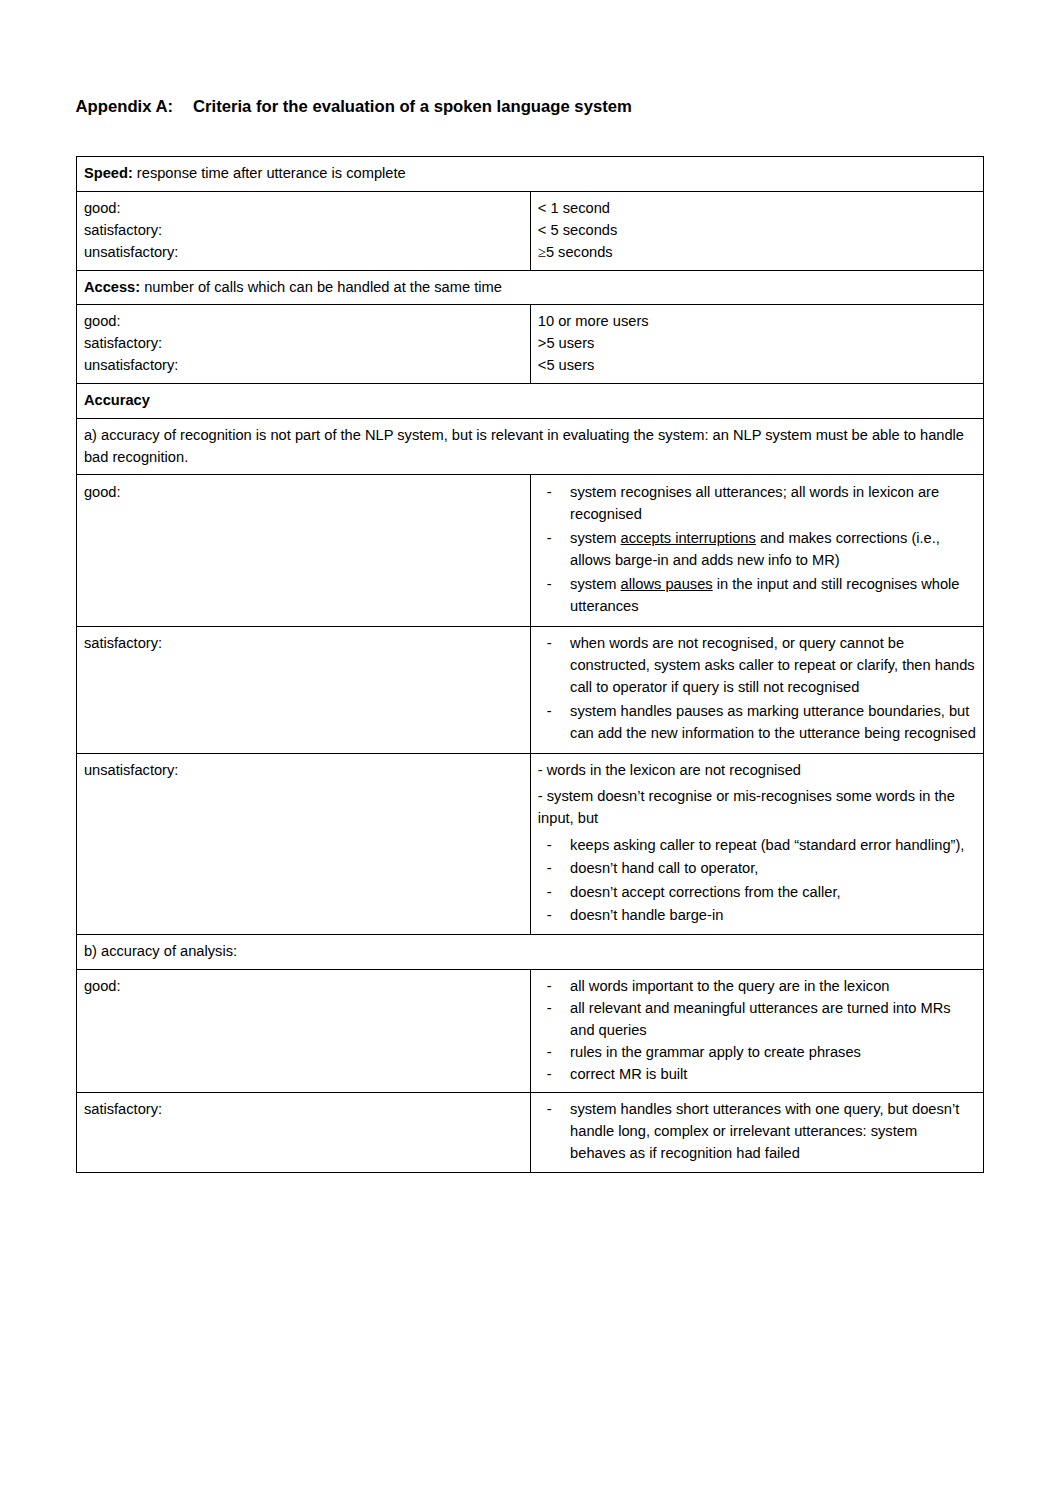Appendix A: Criteria for the evaluation of a spoken language system
| Speed: response time after utterance is complete |
| good: satisfactory: unsatisfactory: | < 1 second < 5 seconds ≥ 5 seconds |
| Access : number of calls which can be handled at the same time |
| good: satisfactory: unsatisfactory: | 10 or more users >5 users <5 users |
| Accuracy |
| a) accuracy of recognition is not part of the NLP system, but is relevant in evaluating the system: an NLP system must be able to handle bad recognition. |
| good: | system recognises all utterances; all words in lexicon are recognised system accepts interruptions and makes corrections (i.e., allows barge-in and adds new info to MR) system allows pauses in the input and still recognises whole utterances |
| satisfactory: | when words are not recognised, or query cannot be constructed, system asks caller to repeat or clarify, then hands call to operator if query is still not recognised system handles pauses as marking utterance boundaries, but can add the new information to the utterance being recognised |
| unsatisfactory: | - words in the lexicon are not recognised - system doesn’t recognise or mis-recognises some words in the input, but keeps asking caller to repeat (bad “standard error handling”), doesn’t hand call to operator, doesn’t accept corrections from the caller, doesn’t handle barge-in |
| b) accuracy of analysis: |
| good: | all words important to the query are in the lexicon all relevant and meaningful utterances are turned into MRs and queries rules in the grammar apply to create phrases correct MR is built |
| satisfactory: | system handles short utterances with one query, but doesn’t handle long, complex or irrelevant utterances: system behaves as if recognition had failed |